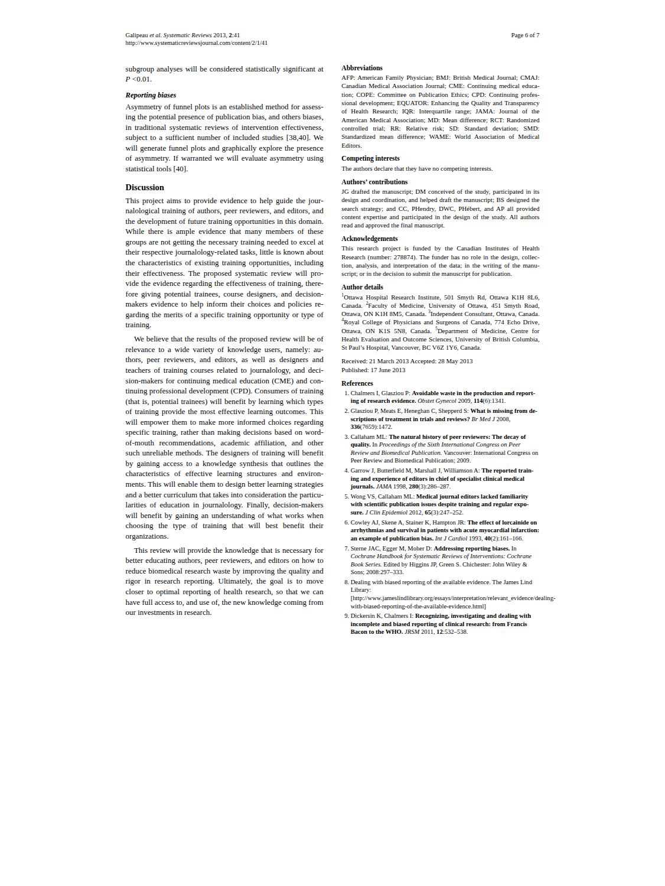Galipeau et al. Systematic Reviews 2013, 2:41
http://www.systematicreviewsjournal.com/content/2/1/41
Page 6 of 7
subgroup analyses will be considered statistically significant at P <0.01.
Reporting biases
Asymmetry of funnel plots is an established method for assessing the potential presence of publication bias, and others biases, in traditional systematic reviews of intervention effectiveness, subject to a sufficient number of included studies [38,40]. We will generate funnel plots and graphically explore the presence of asymmetry. If warranted we will evaluate asymmetry using statistical tools [40].
Discussion
This project aims to provide evidence to help guide the journalological training of authors, peer reviewers, and editors, and the development of future training opportunities in this domain. While there is ample evidence that many members of these groups are not getting the necessary training needed to excel at their respective journalology-related tasks, little is known about the characteristics of existing training opportunities, including their effectiveness. The proposed systematic review will provide the evidence regarding the effectiveness of training, therefore giving potential trainees, course designers, and decision-makers evidence to help inform their choices and policies regarding the merits of a specific training opportunity or type of training.
We believe that the results of the proposed review will be of relevance to a wide variety of knowledge users, namely: authors, peer reviewers, and editors, as well as designers and teachers of training courses related to journalology, and decision-makers for continuing medical education (CME) and continuing professional development (CPD). Consumers of training (that is, potential trainees) will benefit by learning which types of training provide the most effective learning outcomes. This will empower them to make more informed choices regarding specific training, rather than making decisions based on word-of-mouth recommendations, academic affiliation, and other such unreliable methods. The designers of training will benefit by gaining access to a knowledge synthesis that outlines the characteristics of effective learning structures and environments. This will enable them to design better learning strategies and a better curriculum that takes into consideration the particularities of education in journalology. Finally, decision-makers will benefit by gaining an understanding of what works when choosing the type of training that will best benefit their organizations.
This review will provide the knowledge that is necessary for better educating authors, peer reviewers, and editors on how to reduce biomedical research waste by improving the quality and rigor in research reporting. Ultimately, the goal is to move closer to optimal reporting of health research, so that we can have full access to, and use of, the new knowledge coming from our investments in research.
Abbreviations
AFP: American Family Physician; BMJ: British Medical Journal; CMAJ: Canadian Medical Association Journal; CME: Continuing medical education; COPE: Committee on Publication Ethics; CPD: Continuing professional development; EQUATOR: Enhancing the Quality and Transparency of Health Research; IQR: Interquartile range; JAMA: Journal of the American Medical Association; MD: Mean difference; RCT: Randomized controlled trial; RR: Relative risk; SD: Standard deviation; SMD: Standardized mean difference; WAME: World Association of Medical Editors.
Competing interests
The authors declare that they have no competing interests.
Authors’ contributions
JG drafted the manuscript; DM conceived of the study, participated in its design and coordination, and helped draft the manuscript; BS designed the search strategy; and CC, PHendry, DWC, PHébert, and AP all provided content expertise and participated in the design of the study. All authors read and approved the final manuscript.
Acknowledgements
This research project is funded by the Canadian Institutes of Health Research (number: 278874). The funder has no role in the design, collection, analysis, and interpretation of the data; in the writing of the manuscript; or in the decision to submit the manuscript for publication.
Author details
1Ottawa Hospital Research Institute, 501 Smyth Rd, Ottawa K1H 8L6, Canada. 2Faculty of Medicine, University of Ottawa, 451 Smyth Road, Ottawa, ON K1H 8M5, Canada. 3Independent Consultant, Ottawa, Canada. 4Royal College of Physicians and Surgeons of Canada, 774 Echo Drive, Ottawa, ON K1S 5N8, Canada. 5Department of Medicine, Centre for Health Evaluation and Outcome Sciences, University of British Columbia, St Paul’s Hospital, Vancouver, BC V6Z 1Y6, Canada.
Received: 21 March 2013 Accepted: 28 May 2013
Published: 17 June 2013
References
Chalmers I, Glasziou P: Avoidable waste in the production and reporting of research evidence. Obstet Gynecol 2009, 114(6):1341.
Glasziou P, Meats E, Heneghan C, Shepperd S: What is missing from descriptions of treatment in trials and reviews? Br Med J 2008, 336(7659):1472.
Callaham ML: The natural history of peer reviewers: The decay of quality. In Proceedings of the Sixth International Congress on Peer Review and Biomedical Publication. Vancouver: International Congress on Peer Review and Biomedical Publication; 2009.
Garrow J, Butterfield M, Marshall J, Williamson A: The reported training and experience of editors in chief of specialist clinical medical journals. JAMA 1998, 280(3):286–287.
Wong VS, Callaham ML: Medical journal editors lacked familiarity with scientific publication issues despite training and regular exposure. J Clin Epidemiol 2012, 65(3):247–252.
Cowley AJ, Skene A, Stainer K, Hampton JR: The effect of lorcainide on arrhythmias and survival in patients with acute myocardial infarction: an example of publication bias. Int J Cardiol 1993, 40(2):161–166.
Sterne JAC, Egger M, Moher D: Addressing reporting biases. In Cochrane Handbook for Systematic Reviews of Interventions: Cochrane Book Series. Edited by Higgins JP, Green S. Chichester: John Wiley & Sons; 2008:297–333.
Dealing with biased reporting of the available evidence. The James Lind Library: [http://www.jameslindlibrary.org/essays/interpretation/relevant_evidence/dealing-with-biased-reporting-of-the-available-evidence.html]
Dickersin K, Chalmers I: Recognizing, investigating and dealing with incomplete and biased reporting of clinical research: from Francis Bacon to the WHO. JRSM 2011, 12:532–538.